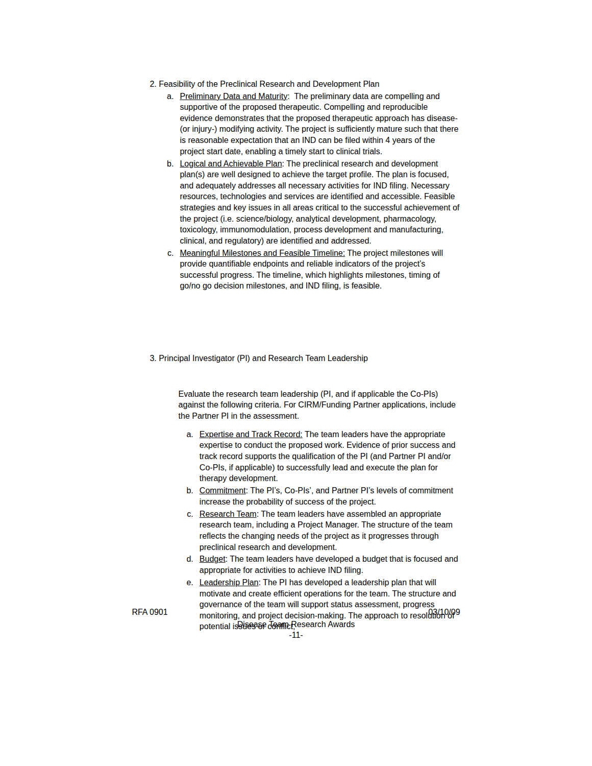Feasibility of the Preclinical Research and Development Plan
Preliminary Data and Maturity: The preliminary data are compelling and supportive of the proposed therapeutic. Compelling and reproducible evidence demonstrates that the proposed therapeutic approach has disease- (or injury-) modifying activity. The project is sufficiently mature such that there is reasonable expectation that an IND can be filed within 4 years of the project start date, enabling a timely start to clinical trials.
Logical and Achievable Plan: The preclinical research and development plan(s) are well designed to achieve the target profile. The plan is focused, and adequately addresses all necessary activities for IND filing. Necessary resources, technologies and services are identified and accessible. Feasible strategies and key issues in all areas critical to the successful achievement of the project (i.e. science/biology, analytical development, pharmacology, toxicology, immunomodulation, process development and manufacturing, clinical, and regulatory) are identified and addressed.
Meaningful Milestones and Feasible Timeline: The project milestones will provide quantifiable endpoints and reliable indicators of the project’s successful progress. The timeline, which highlights milestones, timing of go/no go decision milestones, and IND filing, is feasible.
Principal Investigator (PI) and Research Team Leadership
Evaluate the research team leadership (PI, and if applicable the Co-PIs) against the following criteria. For CIRM/Funding Partner applications, include the Partner PI in the assessment.
Expertise and Track Record: The team leaders have the appropriate expertise to conduct the proposed work. Evidence of prior success and track record supports the qualification of the PI (and Partner PI and/or Co-PIs, if applicable) to successfully lead and execute the plan for therapy development.
Commitment: The PI’s, Co-PIs’, and Partner PI’s levels of commitment increase the probability of success of the project.
Research Team: The team leaders have assembled an appropriate research team, including a Project Manager. The structure of the team reflects the changing needs of the project as it progresses through preclinical research and development.
Budget: The team leaders have developed a budget that is focused and appropriate for activities to achieve IND filing.
Leadership Plan: The PI has developed a leadership plan that will motivate and create efficient operations for the team. The structure and governance of the team will support status assessment, progress monitoring, and project decision-making. The approach to resolution of potential issues or conflict,
RFA 0901 03/10/09
Disease Team Research Awards
-11-